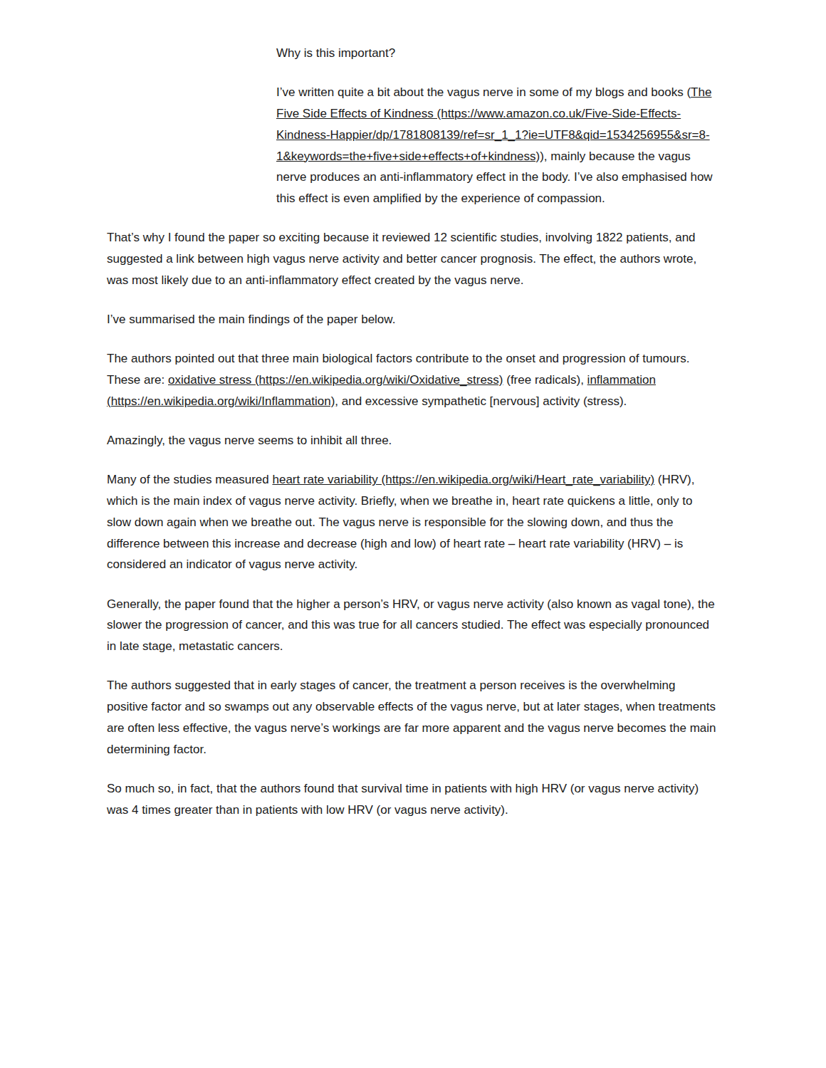Why is this important?
I’ve written quite a bit about the vagus nerve in some of my blogs and books (The Five Side Effects of Kindness (https://www.amazon.co.uk/Five-Side-Effects-Kindness-Happier/dp/1781808139/ref=sr_1_1?ie=UTF8&qid=1534256955&sr=8-1&keywords=the+five+side+effects+of+kindness)), mainly because the vagus nerve produces an anti-inflammatory effect in the body. I’ve also emphasised how this effect is even amplified by the experience of compassion.
That’s why I found the paper so exciting because it reviewed 12 scientific studies, involving 1822 patients, and suggested a link between high vagus nerve activity and better cancer prognosis. The effect, the authors wrote, was most likely due to an anti-inflammatory effect created by the vagus nerve.
I’ve summarised the main findings of the paper below.
The authors pointed out that three main biological factors contribute to the onset and progression of tumours. These are: oxidative stress (https://en.wikipedia.org/wiki/Oxidative_stress) (free radicals), inflammation (https://en.wikipedia.org/wiki/Inflammation), and excessive sympathetic [nervous] activity (stress).
Amazingly, the vagus nerve seems to inhibit all three.
Many of the studies measured heart rate variability (https://en.wikipedia.org/wiki/Heart_rate_variability) (HRV), which is the main index of vagus nerve activity. Briefly, when we breathe in, heart rate quickens a little, only to slow down again when we breathe out. The vagus nerve is responsible for the slowing down, and thus the difference between this increase and decrease (high and low) of heart rate – heart rate variability (HRV) – is considered an indicator of vagus nerve activity.
Generally, the paper found that the higher a person’s HRV, or vagus nerve activity (also known as vagal tone), the slower the progression of cancer, and this was true for all cancers studied. The effect was especially pronounced in late stage, metastatic cancers.
The authors suggested that in early stages of cancer, the treatment a person receives is the overwhelming positive factor and so swamps out any observable effects of the vagus nerve, but at later stages, when treatments are often less effective, the vagus nerve’s workings are far more apparent and the vagus nerve becomes the main determining factor.
So much so, in fact, that the authors found that survival time in patients with high HRV (or vagus nerve activity) was 4 times greater than in patients with low HRV (or vagus nerve activity).